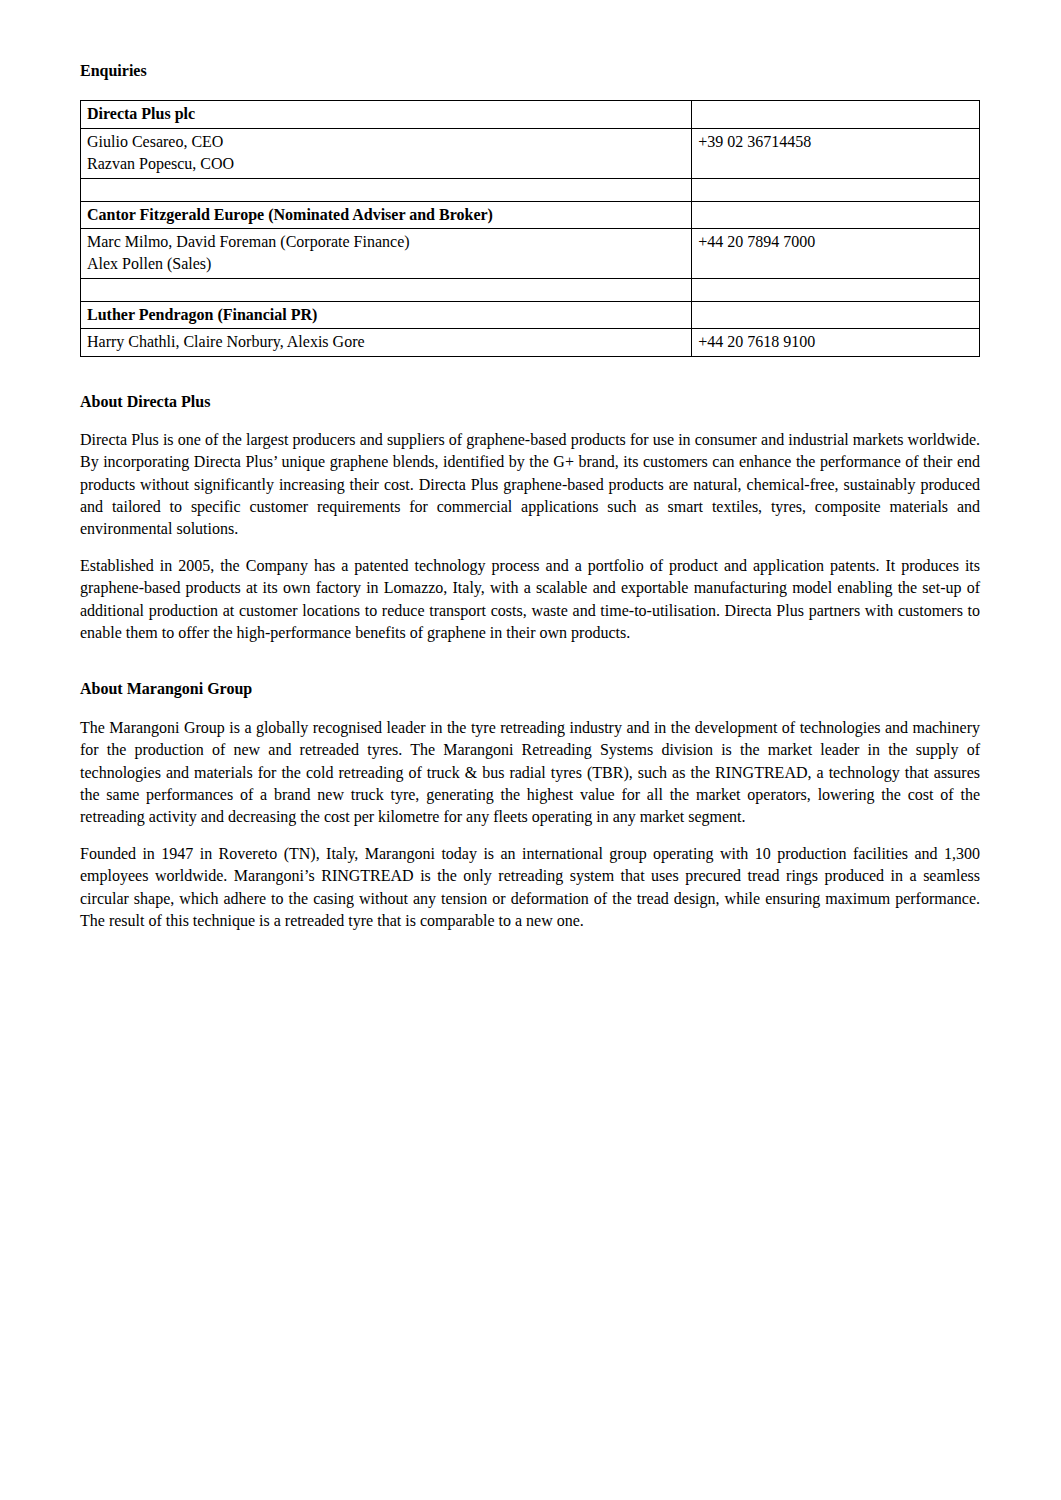Enquiries
| Directa Plus plc | |
| Giulio Cesareo, CEO Razvan Popescu, COO | +39 02 36714458 |
| Cantor Fitzgerald Europe (Nominated Adviser and Broker) | |
| Marc Milmo, David Foreman (Corporate Finance) Alex Pollen (Sales) | +44 20 7894 7000 |
| Luther Pendragon (Financial PR) | |
| Harry Chathli, Claire Norbury, Alexis Gore | +44 20 7618 9100 |
About Directa Plus
Directa Plus is one of the largest producers and suppliers of graphene-based products for use in consumer and industrial markets worldwide. By incorporating Directa Plus’ unique graphene blends, identified by the G+ brand, its customers can enhance the performance of their end products without significantly increasing their cost. Directa Plus graphene-based products are natural, chemical-free, sustainably produced and tailored to specific customer requirements for commercial applications such as smart textiles, tyres, composite materials and environmental solutions.
Established in 2005, the Company has a patented technology process and a portfolio of product and application patents. It produces its graphene-based products at its own factory in Lomazzo, Italy, with a scalable and exportable manufacturing model enabling the set-up of additional production at customer locations to reduce transport costs, waste and time-to-utilisation. Directa Plus partners with customers to enable them to offer the high-performance benefits of graphene in their own products.
About Marangoni Group
The Marangoni Group is a globally recognised leader in the tyre retreading industry and in the development of technologies and machinery for the production of new and retreaded tyres. The Marangoni Retreading Systems division is the market leader in the supply of technologies and materials for the cold retreading of truck & bus radial tyres (TBR), such as the RINGTREAD, a technology that assures the same performances of a brand new truck tyre, generating the highest value for all the market operators, lowering the cost of the retreading activity and decreasing the cost per kilometre for any fleets operating in any market segment.
Founded in 1947 in Rovereto (TN), Italy, Marangoni today is an international group operating with 10 production facilities and 1,300 employees worldwide. Marangoni’s RINGTREAD is the only retreading system that uses precured tread rings produced in a seamless circular shape, which adhere to the casing without any tension or deformation of the tread design, while ensuring maximum performance. The result of this technique is a retreaded tyre that is comparable to a new one.